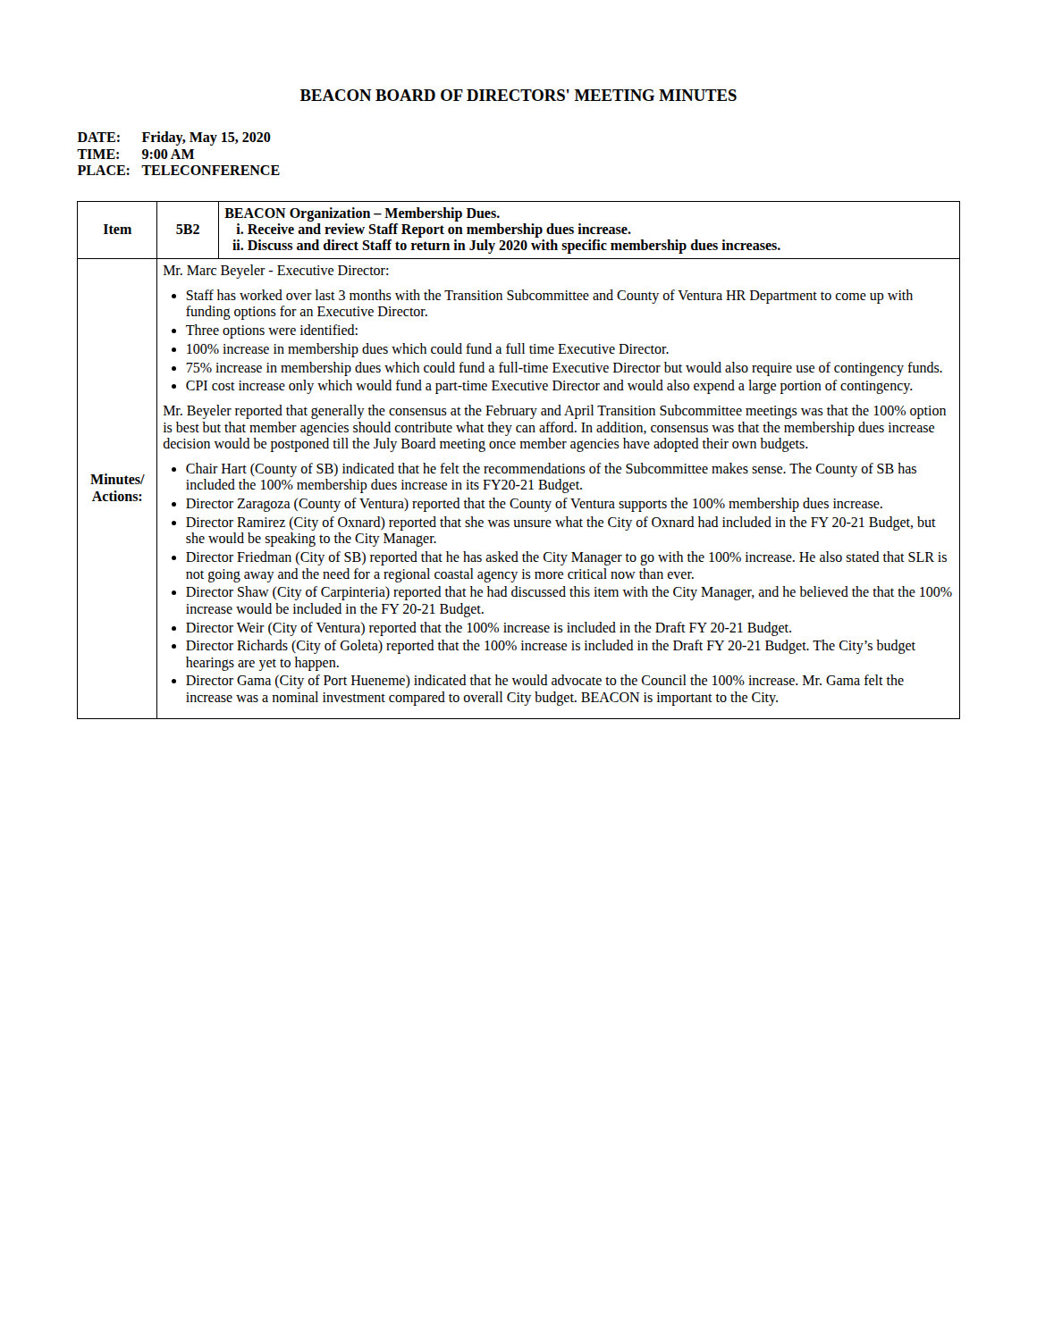BEACON BOARD OF DIRECTORS' MEETING MINUTES
DATE: Friday, May 15, 2020
TIME: 9:00 AM
PLACE: TELECONFERENCE
| Item | 5B2 | BEACON Organization – Membership Dues. Receive and review Staff Report on membership dues increase. Discuss and direct Staff to return in July 2020 with specific membership dues increases. |
| Minutes/ Actions: | Mr. Marc Beyeler - Executive Director: Staff has worked over last 3 months with the Transition Subcommittee and County of Ventura HR Department to come up with funding options for an Executive Director. Three options were identified: 100% increase in membership dues which could fund a full time Executive Director. 75% increase in membership dues which could fund a full-time Executive Director but would also require use of contingency funds. CPI cost increase only which would fund a part-time Executive Director and would also expend a large portion of contingency. Mr. Beyeler reported that generally the consensus at the February and April Transition Subcommittee meetings was that the 100% option is best but that member agencies should contribute what they can afford. In addition, consensus was that the membership dues increase decision would be postponed till the July Board meeting once member agencies have adopted their own budgets. Chair Hart (County of SB) indicated that he felt the recommendations of the Subcommittee makes sense. The County of SB has included the 100% membership dues increase in its FY20-21 Budget. Director Zaragoza (County of Ventura) reported that the County of Ventura supports the 100% membership dues increase. Director Ramirez (City of Oxnard) reported that she was unsure what the City of Oxnard had included in the FY 20-21 Budget, but she would be speaking to the City Manager. Director Friedman (City of SB) reported that he has asked the City Manager to go with the 100% increase. He also stated that SLR is not going away and the need for a regional coastal agency is more critical now than ever. Director Shaw (City of Carpinteria) reported that he had discussed this item with the City Manager, and he believed the that the 100% increase would be included in the FY 20-21 Budget. Director Weir (City of Ventura) reported that the 100% increase is included in the Draft FY 20-21 Budget. Director Richards (City of Goleta) reported that the 100% increase is included in the Draft FY 20-21 Budget. The City’s budget hearings are yet to happen. Director Gama (City of Port Hueneme) indicated that he would advocate to the Council the 100% increase. Mr. Gama felt the increase was a nominal investment compared to overall City budget. BEACON is important to the City. |